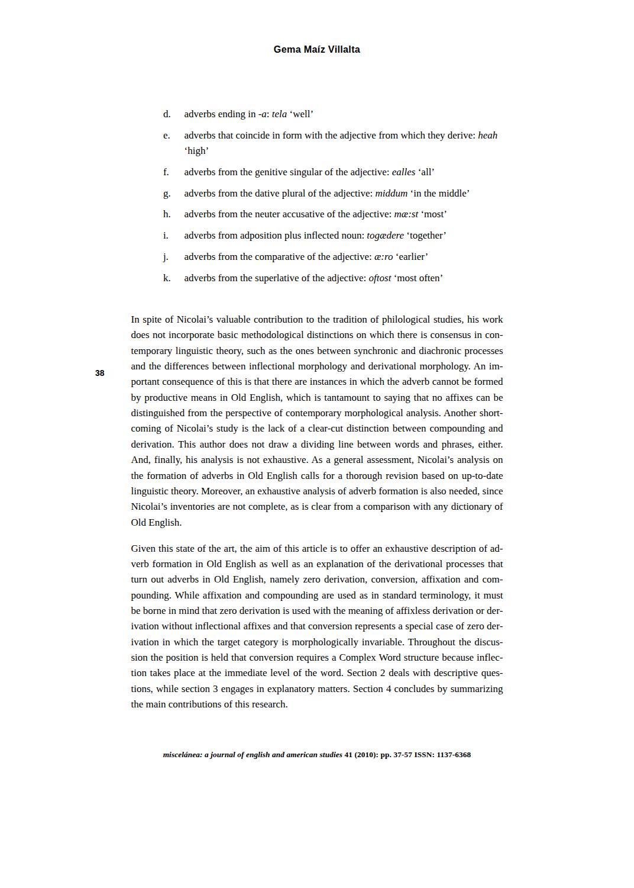Gema Maíz Villalta
38
d. adverbs ending in -a: tela ‘well’
e. adverbs that coincide in form with the adjective from which they derive: heah ‘high’
f. adverbs from the genitive singular of the adjective: ealles ‘all’
g. adverbs from the dative plural of the adjective: middum ‘in the middle’
h. adverbs from the neuter accusative of the adjective: mæ:st ‘most’
i. adverbs from adposition plus inflected noun: togædere ‘together’
j. adverbs from the comparative of the adjective: æ:ro ‘earlier’
k. adverbs from the superlative of the adjective: oftost ‘most often’
In spite of Nicolai’s valuable contribution to the tradition of philological studies, his work does not incorporate basic methodological distinctions on which there is consensus in contemporary linguistic theory, such as the ones between synchronic and diachronic processes and the differences between inflectional morphology and derivational morphology. An important consequence of this is that there are instances in which the adverb cannot be formed by productive means in Old English, which is tantamount to saying that no affixes can be distinguished from the perspective of contemporary morphological analysis. Another shortcoming of Nicolai’s study is the lack of a clear-cut distinction between compounding and derivation. This author does not draw a dividing line between words and phrases, either. And, finally, his analysis is not exhaustive. As a general assessment, Nicolai’s analysis on the formation of adverbs in Old English calls for a thorough revision based on up-to-date linguistic theory. Moreover, an exhaustive analysis of adverb formation is also needed, since Nicolai’s inventories are not complete, as is clear from a comparison with any dictionary of Old English.
Given this state of the art, the aim of this article is to offer an exhaustive description of adverb formation in Old English as well as an explanation of the derivational processes that turn out adverbs in Old English, namely zero derivation, conversion, affixation and compounding. While affixation and compounding are used as in standard terminology, it must be borne in mind that zero derivation is used with the meaning of affixless derivation or derivation without inflectional affixes and that conversion represents a special case of zero derivation in which the target category is morphologically invariable. Throughout the discussion the position is held that conversion requires a Complex Word structure because inflection takes place at the immediate level of the word. Section 2 deals with descriptive questions, while section 3 engages in explanatory matters. Section 4 concludes by summarizing the main contributions of this research.
miscelánea: a journal of english and american studies 41 (2010): pp. 37-57 ISSN: 1137-6368